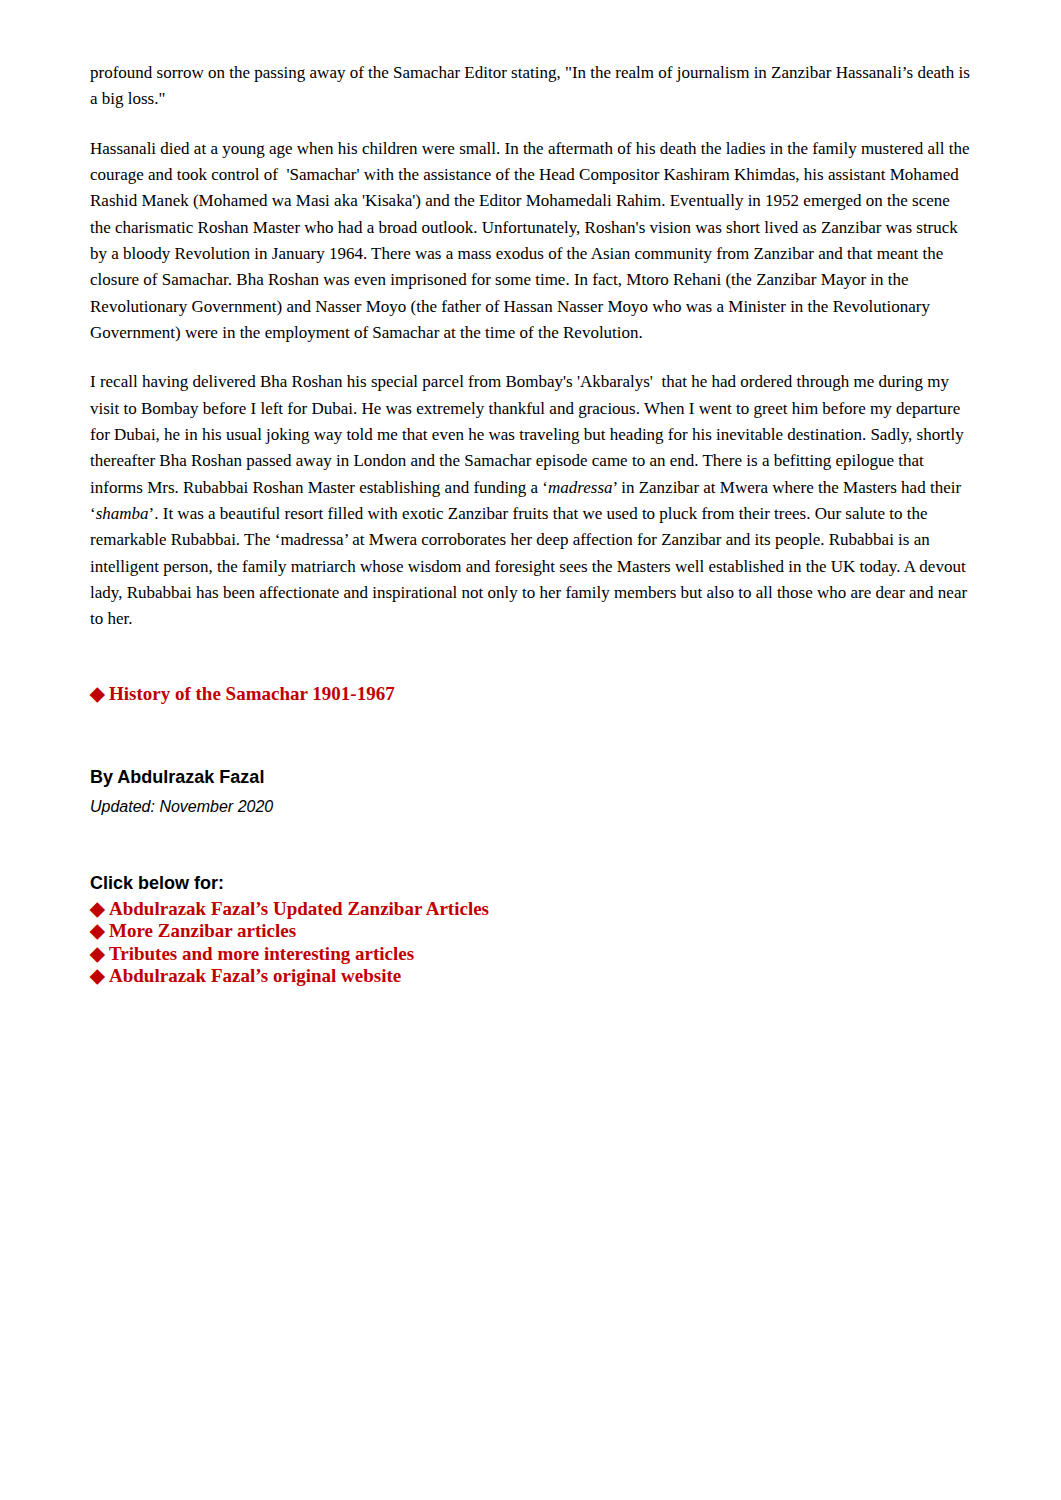profound sorrow on the passing away of the Samachar Editor stating, "In the realm of journalism in Zanzibar Hassanali’s death is a big loss."
Hassanali died at a young age when his children were small. In the aftermath of his death the ladies in the family mustered all the courage and took control of 'Samachar' with the assistance of the Head Compositor Kashiram Khimdas, his assistant Mohamed Rashid Manek (Mohamed wa Masi aka 'Kisaka') and the Editor Mohamedali Rahim. Eventually in 1952 emerged on the scene the charismatic Roshan Master who had a broad outlook. Unfortunately, Roshan's vision was short lived as Zanzibar was struck by a bloody Revolution in January 1964. There was a mass exodus of the Asian community from Zanzibar and that meant the closure of Samachar. Bha Roshan was even imprisoned for some time. In fact, Mtoro Rehani (the Zanzibar Mayor in the Revolutionary Government) and Nasser Moyo (the father of Hassan Nasser Moyo who was a Minister in the Revolutionary Government) were in the employment of Samachar at the time of the Revolution.
I recall having delivered Bha Roshan his special parcel from Bombay's 'Akbaralys' that he had ordered through me during my visit to Bombay before I left for Dubai. He was extremely thankful and gracious. When I went to greet him before my departure for Dubai, he in his usual joking way told me that even he was traveling but heading for his inevitable destination. Sadly, shortly thereafter Bha Roshan passed away in London and the Samachar episode came to an end. There is a befitting epilogue that informs Mrs. Rubabbai Roshan Master establishing and funding a ‘madressa’ in Zanzibar at Mwera where the Masters had their ‘shamba’. It was a beautiful resort filled with exotic Zanzibar fruits that we used to pluck from their trees. Our salute to the remarkable Rubabbai. The ‘madressa’ at Mwera corroborates her deep affection for Zanzibar and its people. Rubabbai is an intelligent person, the family matriarch whose wisdom and foresight sees the Masters well established in the UK today. A devout lady, Rubabbai has been affectionate and inspirational not only to her family members but also to all those who are dear and near to her.
◆History of the Samachar 1901-1967
By Abdulrazak Fazal
Updated: November 2020
Click below for:
◆Abdulrazak Fazal’s Updated Zanzibar Articles
◆More Zanzibar articles
◆Tributes and more interesting articles
◆Abdulrazak Fazal’s original website